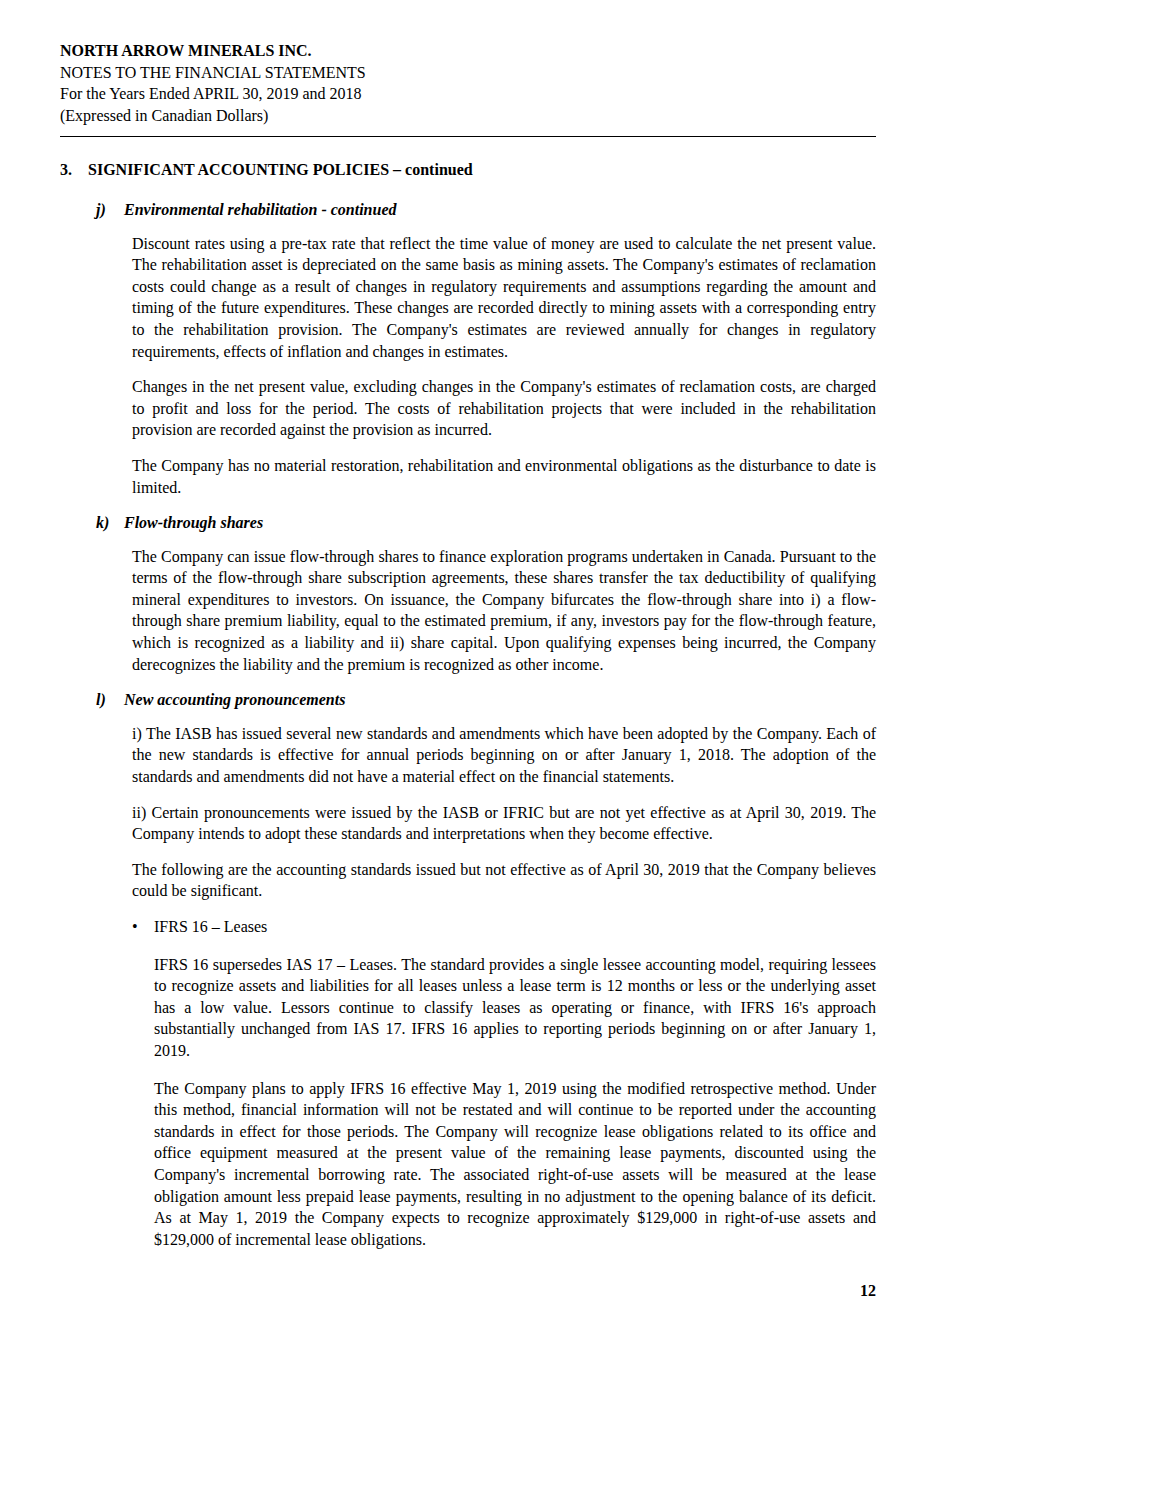NORTH ARROW MINERALS INC.
NOTES TO THE FINANCIAL STATEMENTS
For the Years Ended APRIL 30, 2019 and 2018
(Expressed in Canadian Dollars)
3. SIGNIFICANT ACCOUNTING POLICIES – continued
j) Environmental rehabilitation - continued
Discount rates using a pre-tax rate that reflect the time value of money are used to calculate the net present value. The rehabilitation asset is depreciated on the same basis as mining assets. The Company's estimates of reclamation costs could change as a result of changes in regulatory requirements and assumptions regarding the amount and timing of the future expenditures. These changes are recorded directly to mining assets with a corresponding entry to the rehabilitation provision. The Company's estimates are reviewed annually for changes in regulatory requirements, effects of inflation and changes in estimates.
Changes in the net present value, excluding changes in the Company's estimates of reclamation costs, are charged to profit and loss for the period. The costs of rehabilitation projects that were included in the rehabilitation provision are recorded against the provision as incurred.
The Company has no material restoration, rehabilitation and environmental obligations as the disturbance to date is limited.
k) Flow-through shares
The Company can issue flow-through shares to finance exploration programs undertaken in Canada. Pursuant to the terms of the flow-through share subscription agreements, these shares transfer the tax deductibility of qualifying mineral expenditures to investors. On issuance, the Company bifurcates the flow-through share into i) a flow-through share premium liability, equal to the estimated premium, if any, investors pay for the flow-through feature, which is recognized as a liability and ii) share capital. Upon qualifying expenses being incurred, the Company derecognizes the liability and the premium is recognized as other income.
l) New accounting pronouncements
i) The IASB has issued several new standards and amendments which have been adopted by the Company. Each of the new standards is effective for annual periods beginning on or after January 1, 2018. The adoption of the standards and amendments did not have a material effect on the financial statements.
ii) Certain pronouncements were issued by the IASB or IFRIC but are not yet effective as at April 30, 2019. The Company intends to adopt these standards and interpretations when they become effective.
The following are the accounting standards issued but not effective as of April 30, 2019 that the Company believes could be significant.
• IFRS 16 – Leases
IFRS 16 supersedes IAS 17 – Leases. The standard provides a single lessee accounting model, requiring lessees to recognize assets and liabilities for all leases unless a lease term is 12 months or less or the underlying asset has a low value. Lessors continue to classify leases as operating or finance, with IFRS 16's approach substantially unchanged from IAS 17. IFRS 16 applies to reporting periods beginning on or after January 1, 2019.
The Company plans to apply IFRS 16 effective May 1, 2019 using the modified retrospective method. Under this method, financial information will not be restated and will continue to be reported under the accounting standards in effect for those periods. The Company will recognize lease obligations related to its office and office equipment measured at the present value of the remaining lease payments, discounted using the Company's incremental borrowing rate. The associated right-of-use assets will be measured at the lease obligation amount less prepaid lease payments, resulting in no adjustment to the opening balance of its deficit. As at May 1, 2019 the Company expects to recognize approximately $129,000 in right-of-use assets and $129,000 of incremental lease obligations.
12